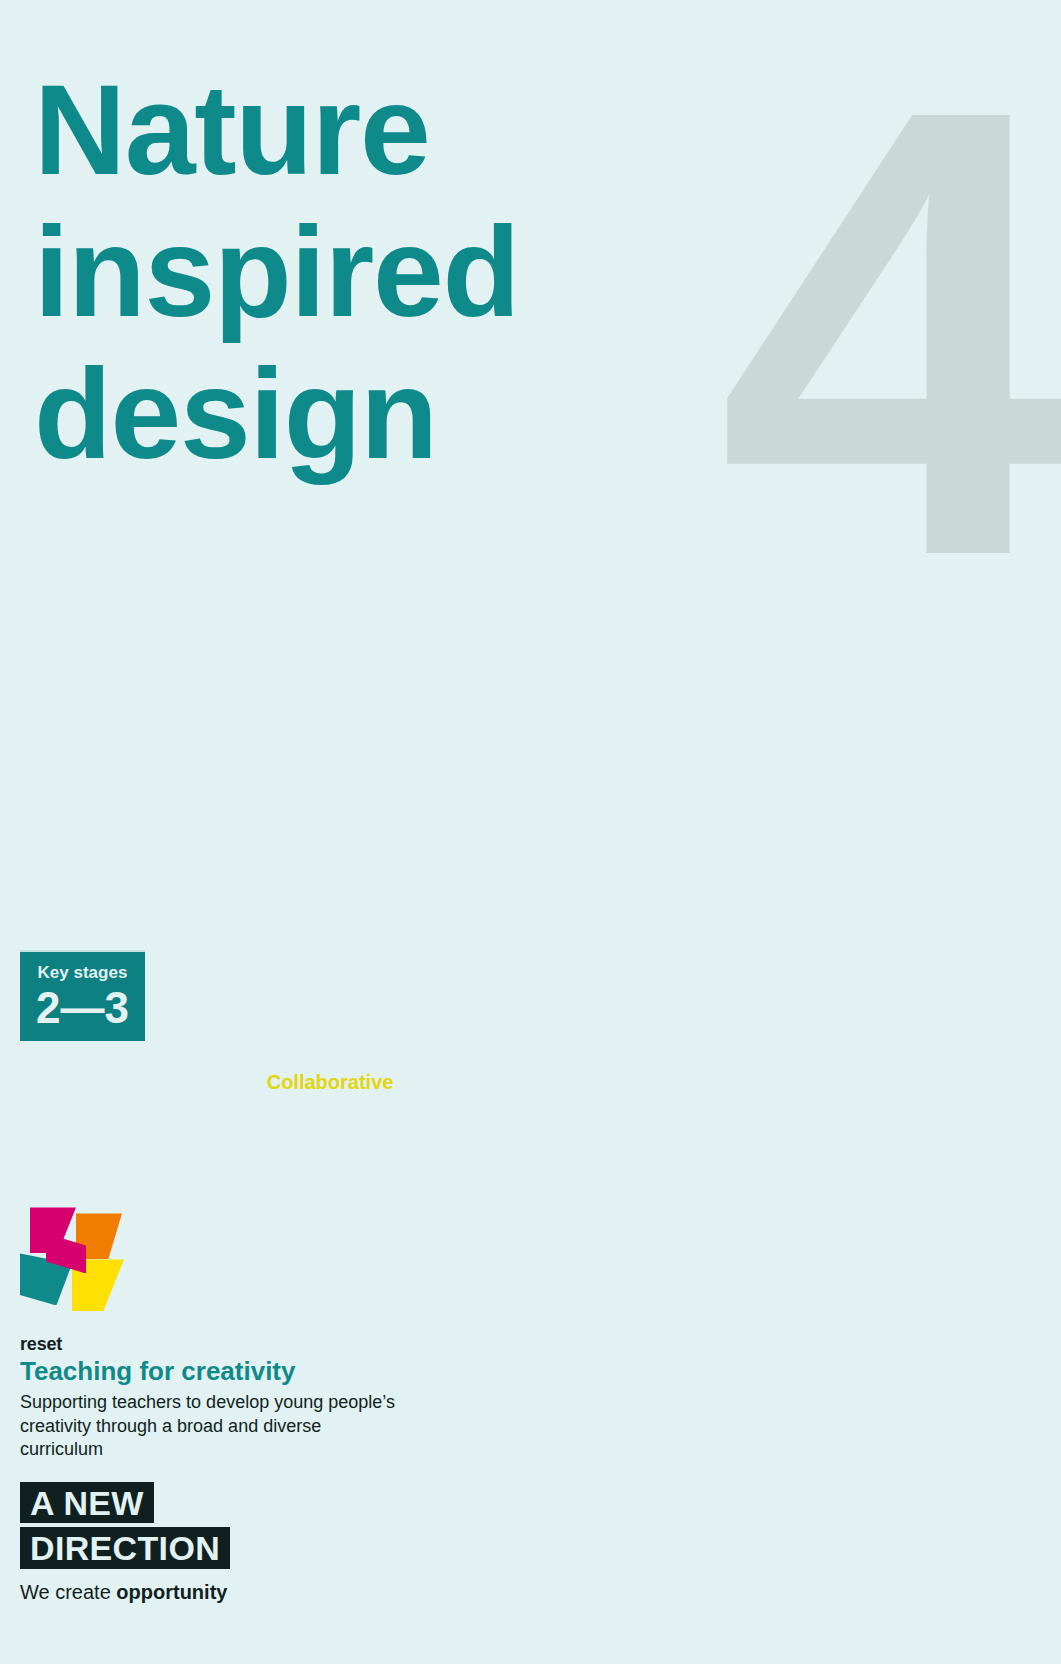4
Resource 4 — Design Technology/Science
Nature inspired design
Chameleon with a snail shell riding a yellow mountain bike
Key stages
2—3
Creative thinking habit — Collaborative
Interdependence in working together, accountability among peers, giving and receiving feedback
Collaborative prompts, questions, and class discussion are marked in teal.
reset
Teaching for creativity
Supporting teachers to develop young people’s creativity through a broad and diverse curriculum
A NEW
DIRECTION
We create opportunity